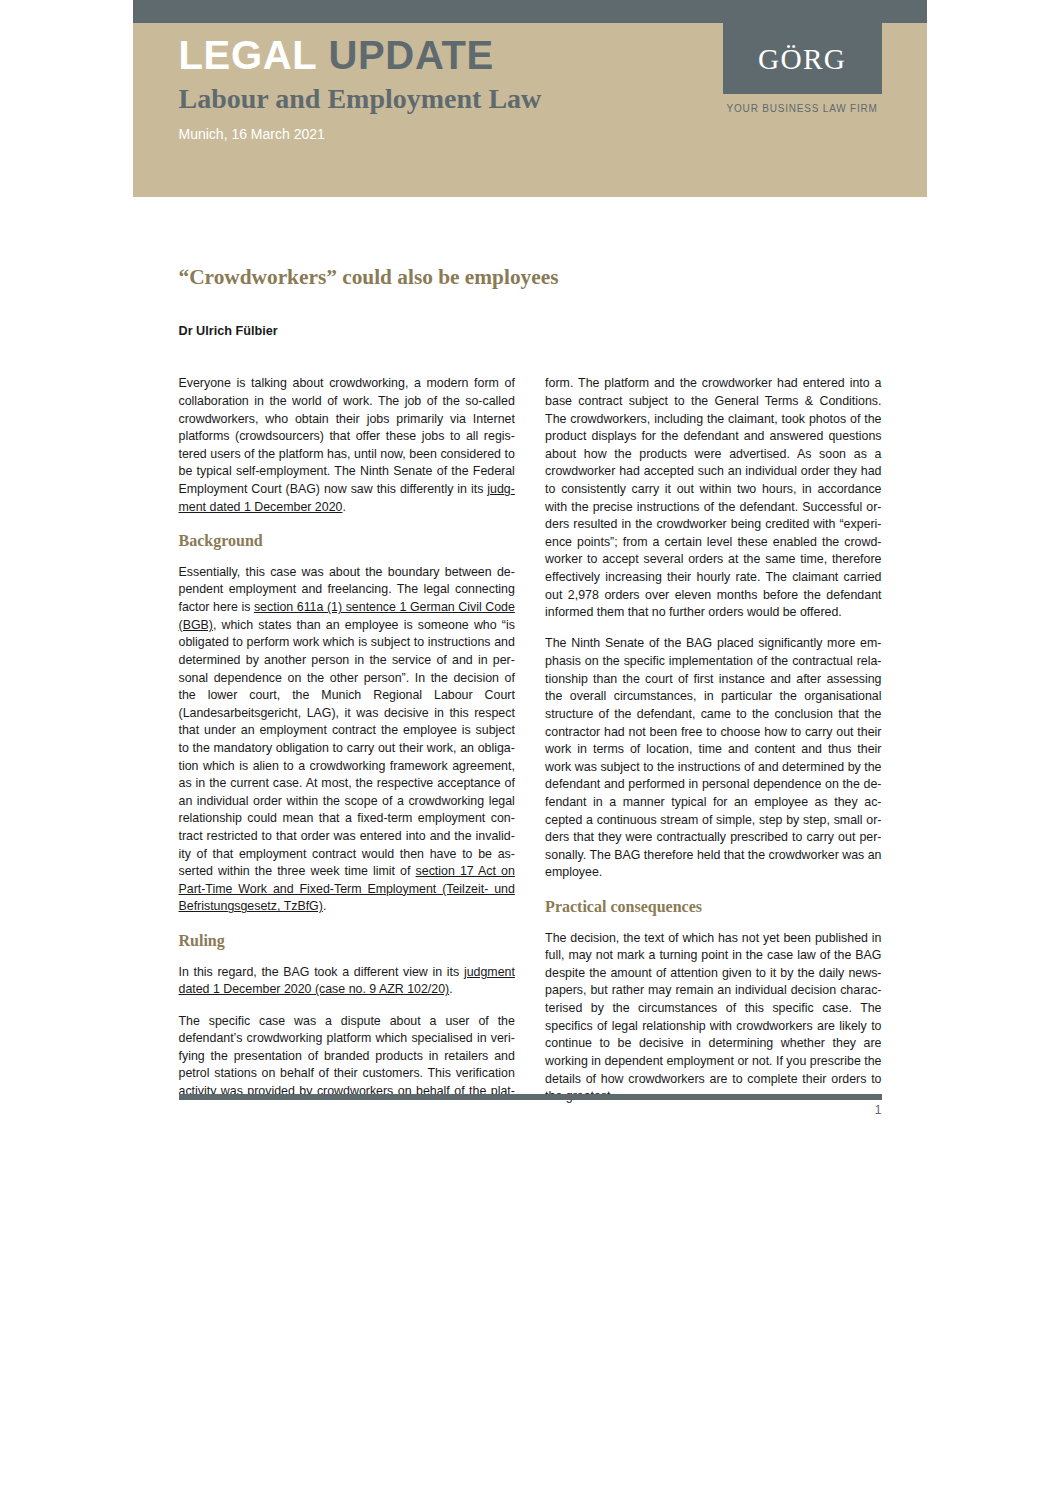LEGAL UPDATE
Labour and Employment Law
Munich, 16 March 2021
GÖRG
Your business law firm
“Crowdworkers” could also be employees
Dr Ulrich Fülbier
Everyone is talking about crowdworking, a modern form of collaboration in the world of work. The job of the so-called crowdworkers, who obtain their jobs primarily via Internet platforms (crowdsourcers) that offer these jobs to all registered users of the platform has, until now, been considered to be typical self-employment. The Ninth Senate of the Federal Employment Court (BAG) now saw this differently in its judgment dated 1 December 2020.
Background
Essentially, this case was about the boundary between dependent employment and freelancing. The legal connecting factor here is section 611a (1) sentence 1 German Civil Code (BGB), which states than an employee is someone who “is obligated to perform work which is subject to instructions and determined by another person in the service of and in personal dependence on the other person”. In the decision of the lower court, the Munich Regional Labour Court (Landesarbeitsgericht, LAG), it was decisive in this respect that under an employment contract the employee is subject to the mandatory obligation to carry out their work, an obligation which is alien to a crowdworking framework agreement, as in the current case. At most, the respective acceptance of an individual order within the scope of a crowdworking legal relationship could mean that a fixed-term employment contract restricted to that order was entered into and the invalidity of that employment contract would then have to be asserted within the three week time limit of section 17 Act on Part-Time Work and Fixed-Term Employment (Teilzeit- und Befristungsgesetz, TzBfG).
Ruling
In this regard, the BAG took a different view in its judgment dated 1 December 2020 (case no. 9 AZR 102/20).
The specific case was a dispute about a user of the defendant’s crowdworking platform which specialised in verifying the presentation of branded products in retailers and petrol stations on behalf of their customers. This verification activity was provided by crowdworkers on behalf of the platform. The platform and the crowdworker had entered into a base contract subject to the General Terms & Conditions. The crowdworkers, including the claimant, took photos of the product displays for the defendant and answered questions about how the products were advertised. As soon as a crowdworker had accepted such an individual order they had to consistently carry it out within two hours, in accordance with the precise instructions of the defendant. Successful orders resulted in the crowdworker being credited with “experience points”; from a certain level these enabled the crowdworker to accept several orders at the same time, therefore effectively increasing their hourly rate. The claimant carried out 2,978 orders over eleven months before the defendant informed them that no further orders would be offered.
The Ninth Senate of the BAG placed significantly more emphasis on the specific implementation of the contractual relationship than the court of first instance and after assessing the overall circumstances, in particular the organisational structure of the defendant, came to the conclusion that the contractor had not been free to choose how to carry out their work in terms of location, time and content and thus their work was subject to the instructions of and determined by the defendant and performed in personal dependence on the defendant in a manner typical for an employee as they accepted a continuous stream of simple, step by step, small orders that they were contractually prescribed to carry out personally. The BAG therefore held that the crowdworker was an employee.
Practical consequences
The decision, the text of which has not yet been published in full, may not mark a turning point in the case law of the BAG despite the amount of attention given to it by the daily newspapers, but rather may remain an individual decision characterised by the circumstances of this specific case. The specifics of legal relationship with crowdworkers are likely to continue to be decisive in determining whether they are working in dependent employment or not. If you prescribe the details of how crowdworkers are to complete their orders to the greatest
1